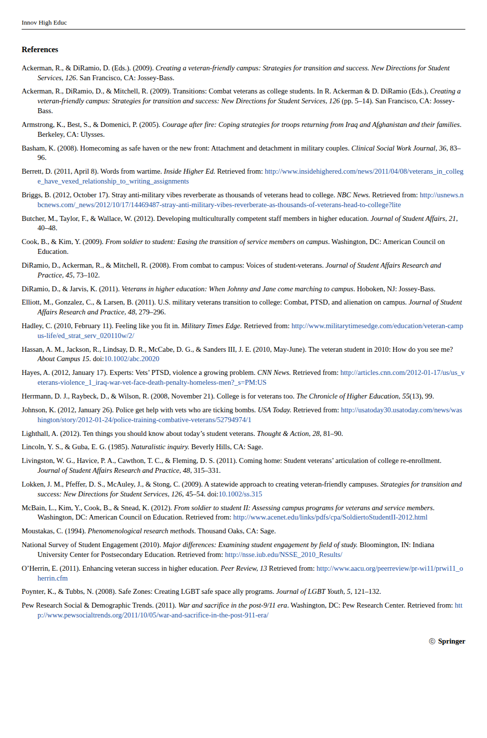Innov High Educ
References
Ackerman, R., & DiRamio, D. (Eds.). (2009). Creating a veteran-friendly campus: Strategies for transition and success. New Directions for Student Services, 126. San Francisco, CA: Jossey-Bass.
Ackerman, R., DiRamio, D., & Mitchell, R. (2009). Transitions: Combat veterans as college students. In R. Ackerman & D. DiRamio (Eds.), Creating a veteran-friendly campus: Strategies for transition and success: New Directions for Student Services, 126 (pp. 5–14). San Francisco, CA: Jossey-Bass.
Armstrong, K., Best, S., & Domenici, P. (2005). Courage after fire: Coping strategies for troops returning from Iraq and Afghanistan and their families. Berkeley, CA: Ulysses.
Basham, K. (2008). Homecoming as safe haven or the new front: Attachment and detachment in military couples. Clinical Social Work Journal, 36, 83–96.
Berrett, D. (2011, April 8). Words from wartime. Inside Higher Ed. Retrieved from: http://www.insidehighered.com/news/2011/04/08/veterans_in_college_have_vexed_relationship_to_writing_assignments
Briggs, B. (2012, October 17). Stray anti-military vibes reverberate as thousands of veterans head to college. NBC News. Retrieved from: http://usnews.nbcnews.com/_news/2012/10/17/14469487-stray-anti-military-vibes-reverberate-as-thousands-of-veterans-head-to-college?lite
Butcher, M., Taylor, F., & Wallace, W. (2012). Developing multiculturally competent staff members in higher education. Journal of Student Affairs, 21, 40–48.
Cook, B., & Kim, Y. (2009). From soldier to student: Easing the transition of service members on campus. Washington, DC: American Council on Education.
DiRamio, D., Ackerman, R., & Mitchell, R. (2008). From combat to campus: Voices of student-veterans. Journal of Student Affairs Research and Practice, 45, 73–102.
DiRamio, D., & Jarvis, K. (2011). Veterans in higher education: When Johnny and Jane come marching to campus. Hoboken, NJ: Jossey-Bass.
Elliott, M., Gonzalez, C., & Larsen, B. (2011). U.S. military veterans transition to college: Combat, PTSD, and alienation on campus. Journal of Student Affairs Research and Practice, 48, 279–296.
Hadley, C. (2010, February 11). Feeling like you fit in. Military Times Edge. Retrieved from: http://www.militarytimesedge.com/education/veteran-campus-life/ed_strat_serv_020110w/2/
Hassan, A. M., Jackson, R., Lindsay, D. R., McCabe, D. G., & Sanders III, J. E. (2010, May-June). The veteran student in 2010: How do you see me? About Campus 15. doi:10.1002/abc.20020
Hayes, A. (2012, January 17). Experts: Vets’ PTSD, violence a growing problem. CNN News. Retrieved from: http://articles.cnn.com/2012-01-17/us/us_veterans-violence_1_iraq-war-vet-face-death-penalty-homeless-men?_s=PM:US
Herrmann, D. J., Raybeck, D., & Wilson, R. (2008, November 21). College is for veterans too. The Chronicle of Higher Education, 55(13), 99.
Johnson, K. (2012, January 26). Police get help with vets who are ticking bombs. USA Today. Retrieved from: http://usatoday30.usatoday.com/news/washington/story/2012-01-24/police-training-combative-veterans/52794974/1
Lighthall, A. (2012). Ten things you should know about today’s student veterans. Thought & Action, 28, 81–90.
Lincoln, Y. S., & Guba, E. G. (1985). Naturalistic inquiry. Beverly Hills, CA: Sage.
Livingston, W. G., Havice, P. A., Cawthon, T. C., & Fleming, D. S. (2011). Coming home: Student veterans’ articulation of college re-enrollment. Journal of Student Affairs Research and Practice, 48, 315–331.
Lokken, J. M., Pfeffer, D. S., McAuley, J., & Stong, C. (2009). A statewide approach to creating veteran-friendly campuses. Strategies for transition and success: New Directions for Student Services, 126, 45–54. doi:10.1002/ss.315
McBain, L., Kim, Y., Cook, B., & Snead, K. (2012). From soldier to student II: Assessing campus programs for veterans and service members. Washington, DC: American Council on Education. Retrieved from: http://www.acenet.edu/links/pdfs/cpa/SoldiertoStudentII-2012.html
Moustakas, C. (1994). Phenomenological research methods. Thousand Oaks, CA: Sage.
National Survey of Student Engagement (2010). Major differences: Examining student engagement by field of study. Bloomington, IN: Indiana University Center for Postsecondary Education. Retrieved from: http://nsse.iub.edu/NSSE_2010_Results/
O’Herrin, E. (2011). Enhancing veteran success in higher education. Peer Review, 13 Retrieved from: http://www.aacu.org/peerreview/pr-wi11/prwi11_oherrin.cfm
Poynter, K., & Tubbs, N. (2008). Safe Zones: Creating LGBT safe space ally programs. Journal of LGBT Youth, 5, 121–132.
Pew Research Social & Demographic Trends. (2011). War and sacrifice in the post-9/11 era. Washington, DC: Pew Research Center. Retrieved from: http://www.pewsocialtrends.org/2011/10/05/war-and-sacrifice-in-the-post-911-era/
ⓒSpringer